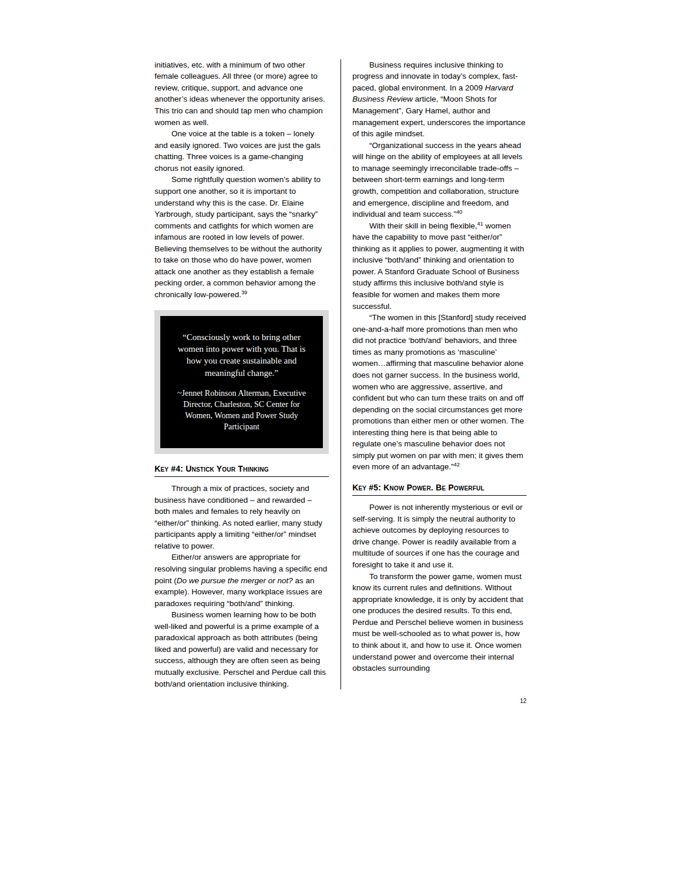initiatives, etc. with a minimum of two other female colleagues. All three (or more) agree to review, critique, support, and advance one another’s ideas whenever the opportunity arises. This trio can and should tap men who champion women as well.
One voice at the table is a token – lonely and easily ignored. Two voices are just the gals chatting. Three voices is a game-changing chorus not easily ignored.
Some rightfully question women’s ability to support one another, so it is important to understand why this is the case. Dr. Elaine Yarbrough, study participant, says the “snarky” comments and catfights for which women are infamous are rooted in low levels of power. Believing themselves to be without the authority to take on those who do have power, women attack one another as they establish a female pecking order, a common behavior among the chronically low-powered.39
“Consciously work to bring other women into power with you. That is how you create sustainable and meaningful change.” ~Jennet Robinson Alterman, Executive Director, Charleston, SC Center for Women, Women and Power Study Participant
Key #4: Unstick Your Thinking
Through a mix of practices, society and business have conditioned – and rewarded – both males and females to rely heavily on “either/or” thinking. As noted earlier, many study participants apply a limiting “either/or” mindset relative to power.
Either/or answers are appropriate for resolving singular problems having a specific end point (Do we pursue the merger or not? as an example). However, many workplace issues are paradoxes requiring “both/and” thinking.
Business women learning how to be both well-liked and powerful is a prime example of a paradoxical approach as both attributes (being liked and powerful) are valid and necessary for success, although they are often seen as being mutually exclusive. Perschel and Perdue call this both/and orientation inclusive thinking.
Business requires inclusive thinking to progress and innovate in today’s complex, fast-paced, global environment. In a 2009 Harvard Business Review article, “Moon Shots for Management”, Gary Hamel, author and management expert, underscores the importance of this agile mindset.
“Organizational success in the years ahead will hinge on the ability of employees at all levels to manage seemingly irreconcilable trade-offs – between short-term earnings and long-term growth, competition and collaboration, structure and emergence, discipline and freedom, and individual and team success.”40
With their skill in being flexible,41 women have the capability to move past “either/or” thinking as it applies to power, augmenting it with inclusive “both/and” thinking and orientation to power. A Stanford Graduate School of Business study affirms this inclusive both/and style is feasible for women and makes them more successful.
“The women in this [Stanford] study received one-and-a-half more promotions than men who did not practice ‘both/and’ behaviors, and three times as many promotions as ‘masculine’ women…affirming that masculine behavior alone does not garner success. In the business world, women who are aggressive, assertive, and confident but who can turn these traits on and off depending on the social circumstances get more promotions than either men or other women. The interesting thing here is that being able to regulate one’s masculine behavior does not simply put women on par with men; it gives them even more of an advantage.”42
Key #5: Know Power. Be Powerful
Power is not inherently mysterious or evil or self-serving. It is simply the neutral authority to achieve outcomes by deploying resources to drive change. Power is readily available from a multitude of sources if one has the courage and foresight to take it and use it.
To transform the power game, women must know its current rules and definitions. Without appropriate knowledge, it is only by accident that one produces the desired results. To this end, Perdue and Perschel believe women in business must be well-schooled as to what power is, how to think about it, and how to use it. Once women understand power and overcome their internal obstacles surrounding
12